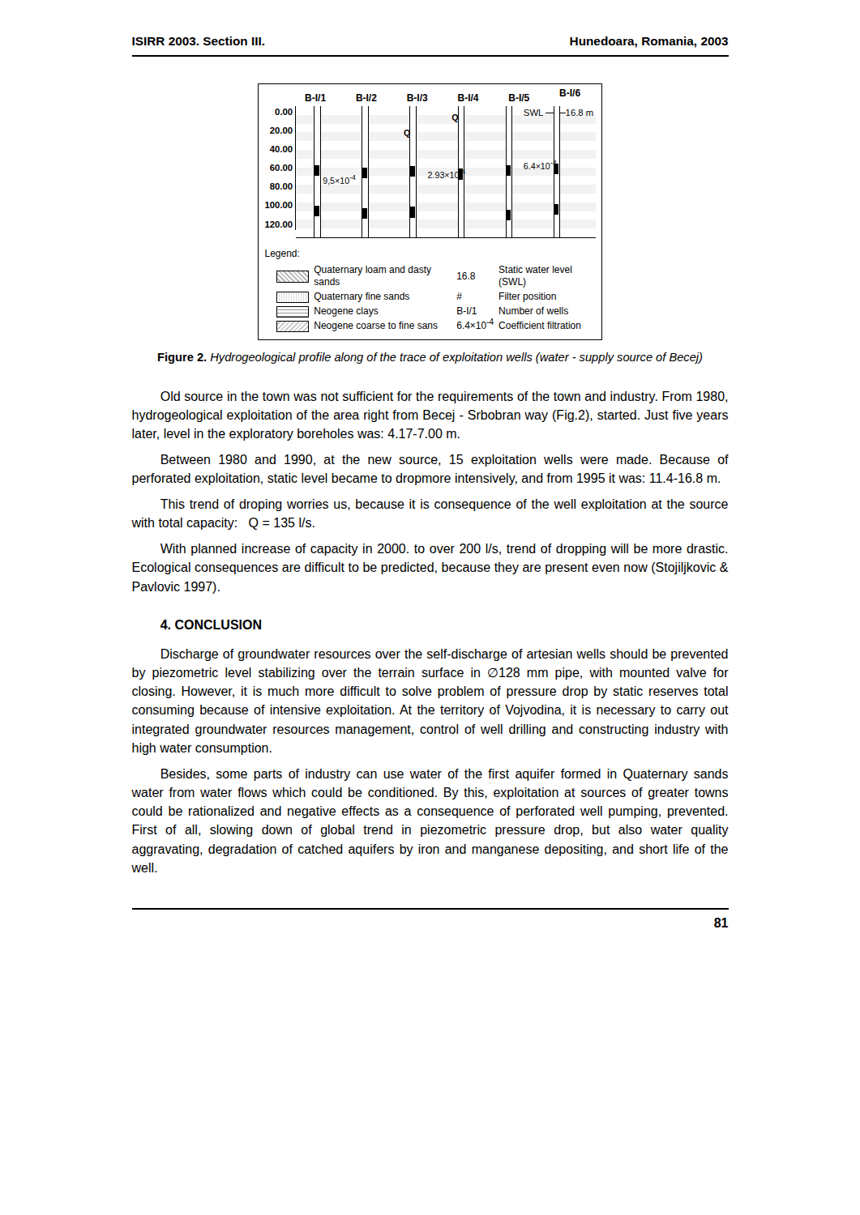ISIRR 2003. Section III. Hunedoara, Romania, 2003
B-I/1 B-I/2 B-I/3 B-I/4 B-I/5 B-I/6
0.00 20.00 40.00 60.00 80.00 100.00 120.00
SWL 16.8 m
9,5×10-4
2.93×10-4
6.4×10-4
Q
Q
Legend:
| | Quaternary loam and dasty sands | 16.8 | Static water level (SWL) |
| | Quaternary fine sands | # | Filter position |
| | Neogene clays | B-I/1 | Number of wells |
| | Neogene coarse to fine sans | 6.4×10 -4 | Coefficient filtration |
Figure 2. Hydrogeological profile along of the trace of exploitation wells (water - supply source of Becej)
Old source in the town was not sufficient for the requirements of the town and industry. From 1980, hydrogeological exploitation of the area right from Becej - Srbobran way (Fig.2), started. Just five years later, level in the exploratory boreholes was: 4.17-7.00 m.
Between 1980 and 1990, at the new source, 15 exploitation wells were made. Because of perforated exploitation, static level became to dropmore intensively, and from 1995 it was: 11.4-16.8 m.
This trend of droping worries us, because it is consequence of the well exploitation at the source with total capacity: Q = 135 l/s.
With planned increase of capacity in 2000. to over 200 l/s, trend of dropping will be more drastic. Ecological consequences are difficult to be predicted, because they are present even now (Stojiljkovic & Pavlovic 1997).
4. CONCLUSION
Discharge of groundwater resources over the self-discharge of artesian wells should be prevented by piezometric level stabilizing over the terrain surface in ∅128 mm pipe, with mounted valve for closing. However, it is much more difficult to solve problem of pressure drop by static reserves total consuming because of intensive exploitation. At the territory of Vojvodina, it is necessary to carry out integrated groundwater resources management, control of well drilling and constructing industry with high water consumption.
Besides, some parts of industry can use water of the first aquifer formed in Quaternary sands water from water flows which could be conditioned. By this, exploitation at sources of greater towns could be rationalized and negative effects as a consequence of perforated well pumping, prevented. First of all, slowing down of global trend in piezometric pressure drop, but also water quality aggravating, degradation of catched aquifers by iron and manganese depositing, and short life of the well.
81